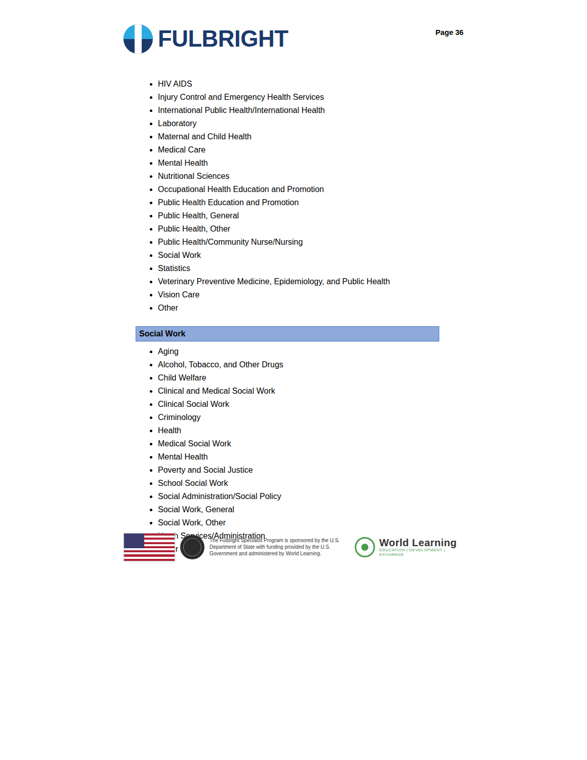FULBRIGHT
Page 36
HIV AIDS
Injury Control and Emergency Health Services
International Public Health/International Health
Laboratory
Maternal and Child Health
Medical Care
Mental Health
Nutritional Sciences
Occupational Health Education and Promotion
Public Health Education and Promotion
Public Health, General
Public Health, Other
Public Health/Community Nurse/Nursing
Social Work
Statistics
Veterinary Preventive Medicine, Epidemiology, and Public Health
Vision Care
Other
Social Work
Aging
Alcohol, Tobacco, and Other Drugs
Child Welfare
Clinical and Medical Social Work
Clinical Social Work
Criminology
Health
Medical Social Work
Mental Health
Poverty and Social Justice
School Social Work
Social Administration/Social Policy
Social Work, General
Social Work, Other
Youth Services/Administration
Other
The Fulbright Specialist Program is sponsored by the U.S. Department of State with funding provided by the U.S. Government and administered by World Learning.
World Learning
EDUCATION | DEVELOPMENT | EXCHANGE